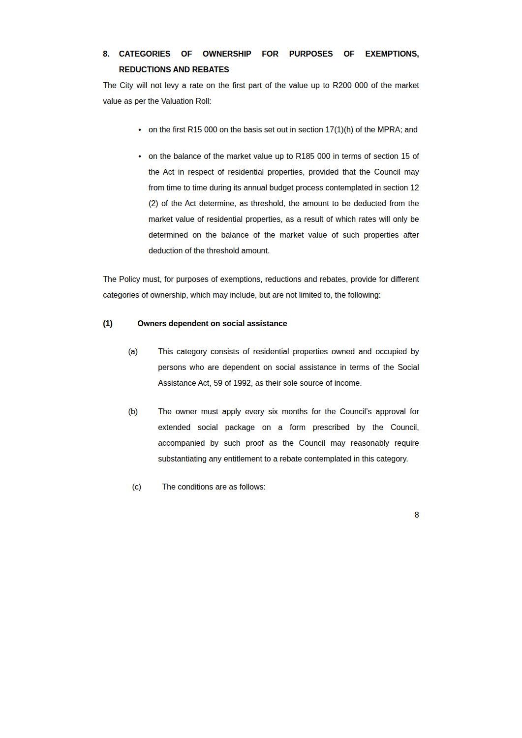8.
CATEGORIES OF OWNERSHIP FOR PURPOSES OF EXEMPTIONS, REDUCTIONS AND REBATES
The City will not levy a rate on the first part of the value up to R200 000 of the market value as per the Valuation Roll:
on the first R15 000 on the basis set out in section 17(1)(h) of the MPRA; and
on the balance of the market value up to R185 000 in terms of section 15 of the Act in respect of residential properties, provided that the Council may from time to time during its annual budget process contemplated in section 12 (2) of the Act determine, as threshold, the amount to be deducted from the market value of residential properties, as a result of which rates will only be determined on the balance of the market value of such properties after deduction of the threshold amount.
The Policy must, for purposes of exemptions, reductions and rebates, provide for different categories of ownership, which may include, but are not limited to, the following:
(1)
Owners dependent on social assistance
(a)
This category consists of residential properties owned and occupied by persons who are dependent on social assistance in terms of the Social Assistance Act, 59 of 1992, as their sole source of income.
(b)
The owner must apply every six months for the Council’s approval for extended social package on a form prescribed by the Council, accompanied by such proof as the Council may reasonably require substantiating any entitlement to a rebate contemplated in this category.
(c)
The conditions are as follows:
8